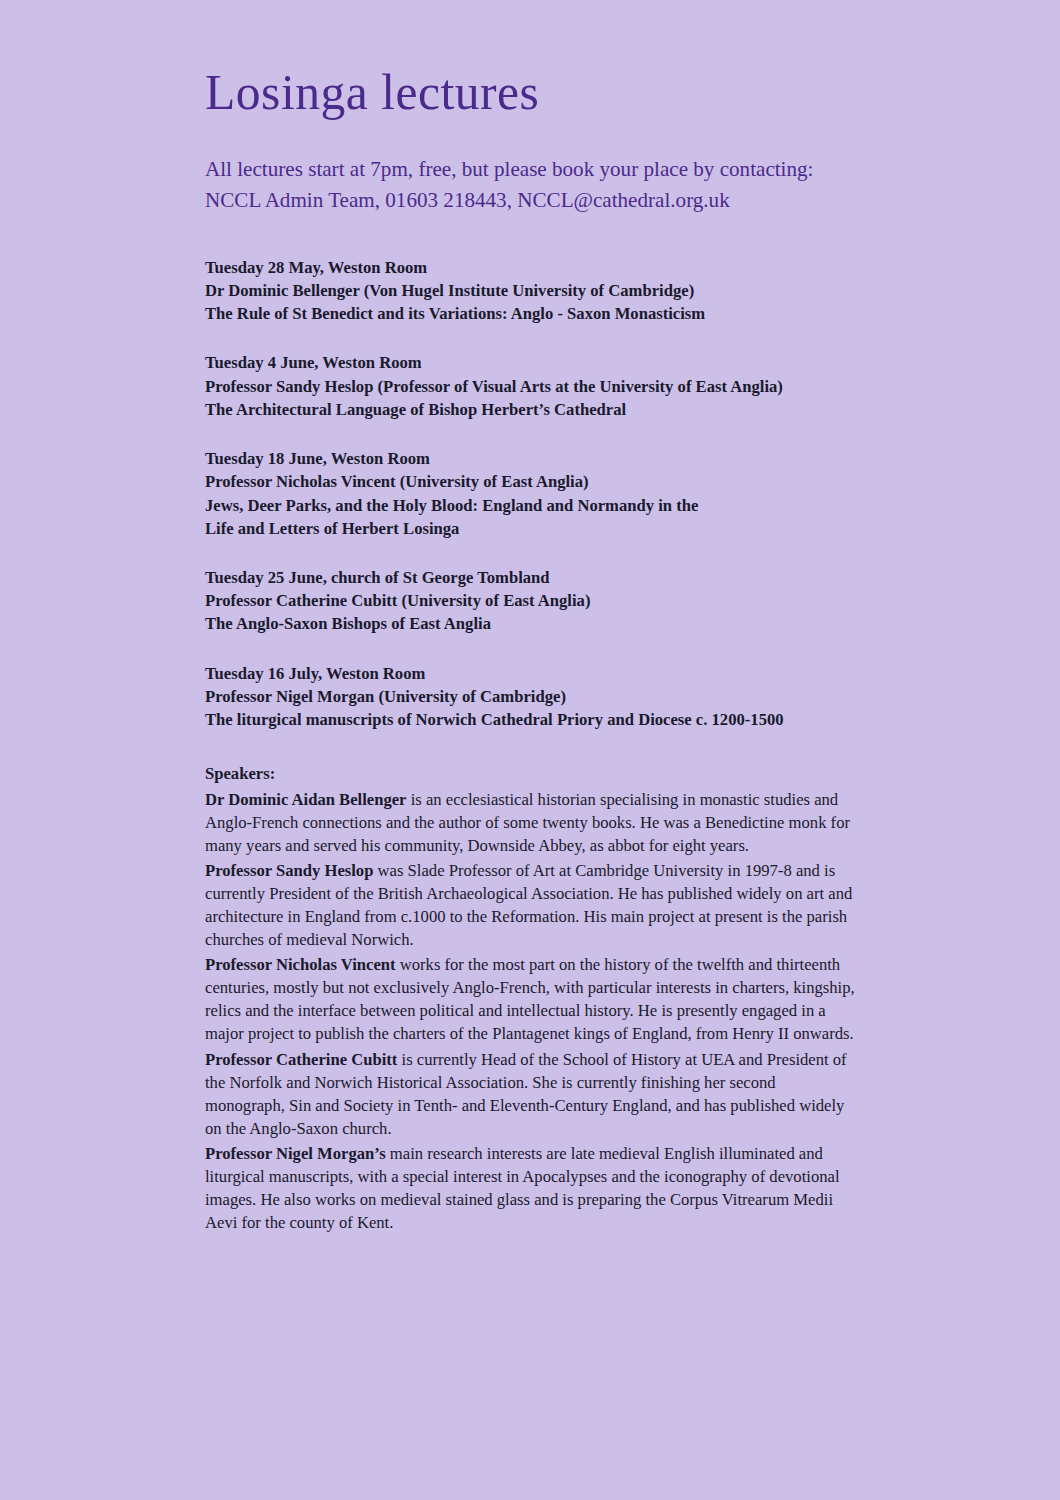Losinga lectures
All lectures start at 7pm, free, but please book your place by contacting:
NCCL Admin Team, 01603 218443, NCCL@cathedral.org.uk
Tuesday 28 May, Weston Room Dr Dominic Bellenger (Von Hugel Institute University of Cambridge) The Rule of St Benedict and its Variations: Anglo - Saxon Monasticism
Tuesday 4 June, Weston Room Professor Sandy Heslop (Professor of Visual Arts at the University of East Anglia) The Architectural Language of Bishop Herbert’s Cathedral
Tuesday 18 June, Weston Room Professor Nicholas Vincent (University of East Anglia) Jews, Deer Parks, and the Holy Blood: England and Normandy in the Life and Letters of Herbert Losinga
Tuesday 25 June, church of St George Tombland Professor Catherine Cubitt (University of East Anglia) The Anglo-Saxon Bishops of East Anglia
Tuesday 16 July, Weston Room Professor Nigel Morgan (University of Cambridge) The liturgical manuscripts of Norwich Cathedral Priory and Diocese c. 1200-1500
Speakers:
Dr Dominic Aidan Bellenger is an ecclesiastical historian specialising in monastic studies and Anglo-French connections and the author of some twenty books. He was a Benedictine monk for many years and served his community, Downside Abbey, as abbot for eight years.
Professor Sandy Heslop was Slade Professor of Art at Cambridge University in 1997-8 and is currently President of the British Archaeological Association. He has published widely on art and architecture in England from c.1000 to the Reformation. His main project at present is the parish churches of medieval Norwich.
Professor Nicholas Vincent works for the most part on the history of the twelfth and thirteenth centuries, mostly but not exclusively Anglo-French, with particular interests in charters, kingship, relics and the interface between political and intellectual history. He is presently engaged in a major project to publish the charters of the Plantagenet kings of England, from Henry II onwards.
Professor Catherine Cubitt is currently Head of the School of History at UEA and President of the Norfolk and Norwich Historical Association. She is currently finishing her second monograph, Sin and Society in Tenth- and Eleventh-Century England, and has published widely on the Anglo-Saxon church.
Professor Nigel Morgan’s main research interests are late medieval English illuminated and liturgical manuscripts, with a special interest in Apocalypses and the iconography of devotional images. He also works on medieval stained glass and is preparing the Corpus Vitrearum Medii Aevi for the county of Kent.